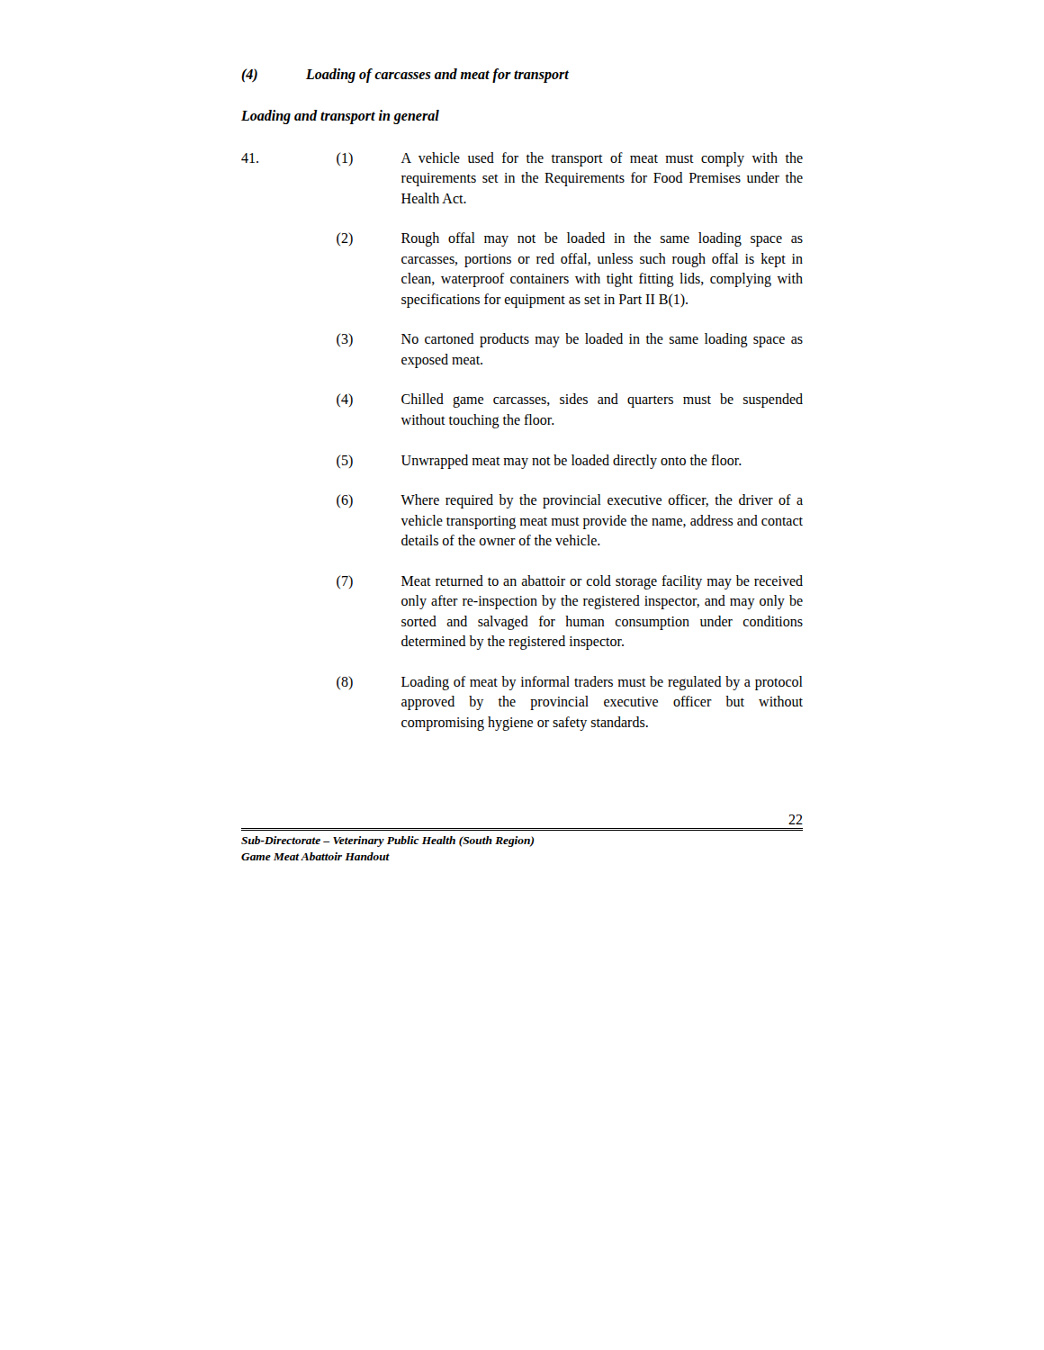(4) Loading of carcasses and meat for transport
Loading and transport in general
41. (1) A vehicle used for the transport of meat must comply with the requirements set in the Requirements for Food Premises under the Health Act.
(2) Rough offal may not be loaded in the same loading space as carcasses, portions or red offal, unless such rough offal is kept in clean, waterproof containers with tight fitting lids, complying with specifications for equipment as set in Part II B(1).
(3) No cartoned products may be loaded in the same loading space as exposed meat.
(4) Chilled game carcasses, sides and quarters must be suspended without touching the floor.
(5) Unwrapped meat may not be loaded directly onto the floor.
(6) Where required by the provincial executive officer, the driver of a vehicle transporting meat must provide the name, address and contact details of the owner of the vehicle.
(7) Meat returned to an abattoir or cold storage facility may be received only after re-inspection by the registered inspector, and may only be sorted and salvaged for human consumption under conditions determined by the registered inspector.
(8) Loading of meat by informal traders must be regulated by a protocol approved by the provincial executive officer but without compromising hygiene or safety standards.
22
Sub-Directorate – Veterinary Public Health (South Region)
Game Meat Abattoir Handout